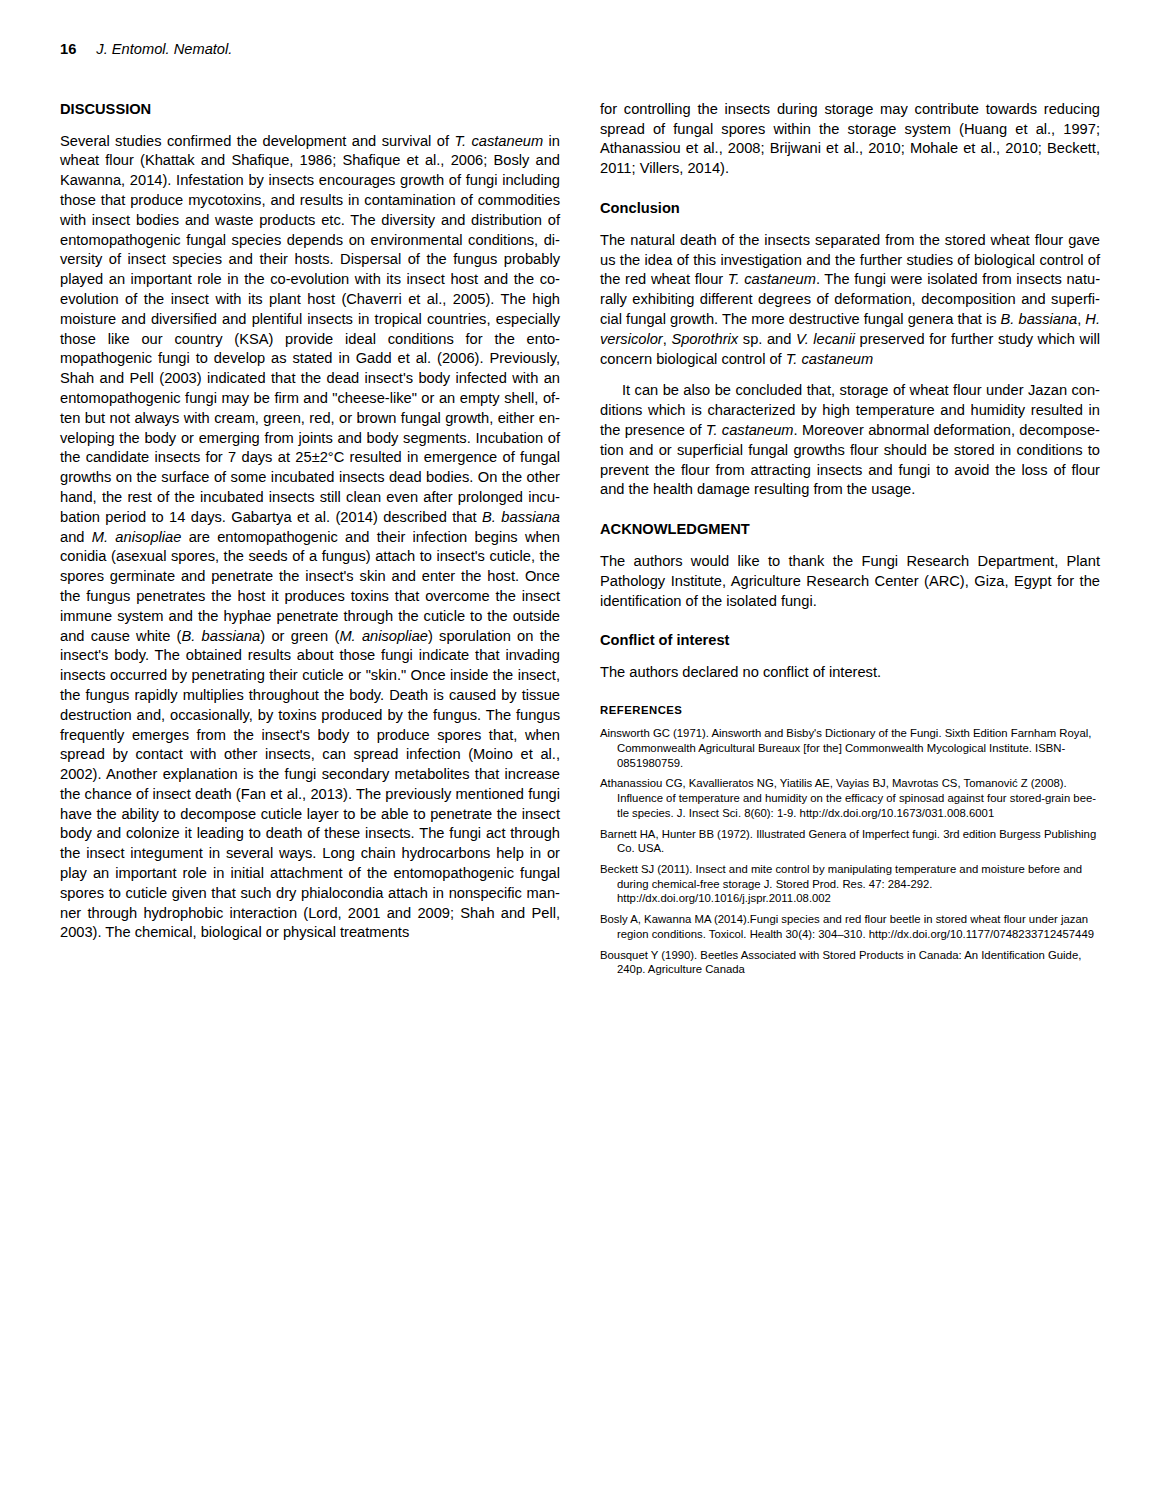16 J. Entomol. Nematol.
DISCUSSION
Several studies confirmed the development and survival of T. castaneum in wheat flour (Khattak and Shafique, 1986; Shafique et al., 2006; Bosly and Kawanna, 2014). Infestation by insects encourages growth of fungi including those that produce mycotoxins, and results in contamination of commodities with insect bodies and waste products etc. The diversity and distribution of entomopathogenic fungal species depends on environmental conditions, diversity of insect species and their hosts. Dispersal of the fungus probably played an important role in the co-evolution with its insect host and the co-evolution of the insect with its plant host (Chaverri et al., 2005). The high moisture and diversified and plentiful insects in tropical countries, especially those like our country (KSA) provide ideal conditions for the entomopathogenic fungi to develop as stated in Gadd et al. (2006). Previously, Shah and Pell (2003) indicated that the dead insect's body infected with an entomopathogenic fungi may be firm and "cheese-like" or an empty shell, often but not always with cream, green, red, or brown fungal growth, either enveloping the body or emerging from joints and body segments. Incubation of the candidate insects for 7 days at 25±2°C resulted in emergence of fungal growths on the surface of some incubated insects dead bodies. On the other hand, the rest of the incubated insects still clean even after prolonged incubation period to 14 days. Gabartya et al. (2014) described that B. bassiana and M. anisopliae are entomopathogenic and their infection begins when conidia (asexual spores, the seeds of a fungus) attach to insect's cuticle, the spores germinate and penetrate the insect's skin and enter the host. Once the fungus penetrates the host it produces toxins that overcome the insect immune system and the hyphae penetrate through the cuticle to the outside and cause white (B. bassiana) or green (M. anisopliae) sporulation on the insect's body. The obtained results about those fungi indicate that invading insects occurred by penetrating their cuticle or "skin." Once inside the insect, the fungus rapidly multiplies throughout the body. Death is caused by tissue destruction and, occasionally, by toxins produced by the fungus. The fungus frequently emerges from the insect's body to produce spores that, when spread by contact with other insects, can spread infection (Moino et al., 2002). Another explanation is the fungi secondary metabolites that increase the chance of insect death (Fan et al., 2013). The previously mentioned fungi have the ability to decompose cuticle layer to be able to penetrate the insect body and colonize it leading to death of these insects. The fungi act through the insect integument in several ways. Long chain hydrocarbons help in or play an important role in initial attachment of the entomopathogenic fungal spores to cuticle given that such dry phialocondia attach in nonspecific manner through hydrophobic interaction (Lord, 2001 and 2009; Shah and Pell, 2003). The chemical, biological or physical treatments
for controlling the insects during storage may contribute towards reducing spread of fungal spores within the storage system (Huang et al., 1997; Athanassiou et al., 2008; Brijwani et al., 2010; Mohale et al., 2010; Beckett, 2011; Villers, 2014).
Conclusion
The natural death of the insects separated from the stored wheat flour gave us the idea of this investigation and the further studies of biological control of the red wheat flour T. castaneum. The fungi were isolated from insects naturally exhibiting different degrees of deformation, decomposition and superficial fungal growth. The more destructive fungal genera that is B. bassiana, H. versicolor, Sporothrix sp. and V. lecanii preserved for further study which will concern biological control of T. castaneum
It can be also be concluded that, storage of wheat flour under Jazan conditions which is characterized by high temperature and humidity resulted in the presence of T. castaneum. Moreover abnormal deformation, decomposetion and or superficial fungal growths flour should be stored in conditions to prevent the flour from attracting insects and fungi to avoid the loss of flour and the health damage resulting from the usage.
ACKNOWLEDGMENT
The authors would like to thank the Fungi Research Department, Plant Pathology Institute, Agriculture Research Center (ARC), Giza, Egypt for the identification of the isolated fungi.
Conflict of interest
The authors declared no conflict of interest.
REFERENCES
Ainsworth GC (1971). Ainsworth and Bisby's Dictionary of the Fungi. Sixth Edition Farnham Royal, Commonwealth Agricultural Bureaux [for the] Commonwealth Mycological Institute. ISBN-0851980759.
Athanassiou CG, Kavallieratos NG, Yiatilis AE, Vayias BJ, Mavrotas CS, Tomanović Z (2008). Influence of temperature and humidity on the efficacy of spinosad against four stored-grain beetle species. J. Insect Sci. 8(60): 1-9. http://dx.doi.org/10.1673/031.008.6001
Barnett HA, Hunter BB (1972). Illustrated Genera of Imperfect fungi. 3rd edition Burgess Publishing Co. USA.
Beckett SJ (2011). Insect and mite control by manipulating temperature and moisture before and during chemical-free storage J. Stored Prod. Res. 47: 284-292. http://dx.doi.org/10.1016/j.jspr.2011.08.002
Bosly A, Kawanna MA (2014).Fungi species and red flour beetle in stored wheat flour under jazan region conditions. Toxicol. Health 30(4): 304–310. http://dx.doi.org/10.1177/0748233712457449
Bousquet Y (1990). Beetles Associated with Stored Products in Canada: An Identification Guide, 240p. Agriculture Canada